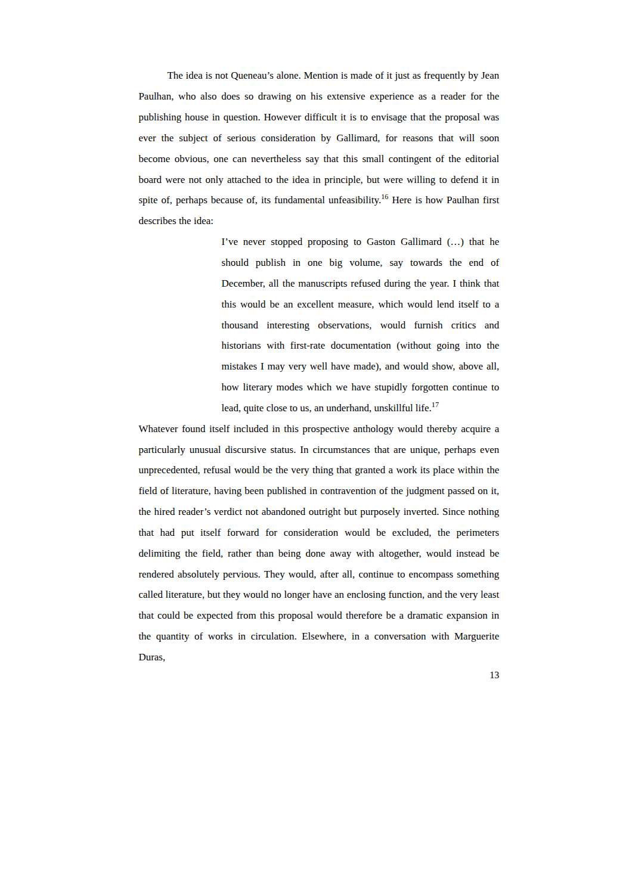The idea is not Queneau’s alone. Mention is made of it just as frequently by Jean Paulhan, who also does so drawing on his extensive experience as a reader for the publishing house in question. However difficult it is to envisage that the proposal was ever the subject of serious consideration by Gallimard, for reasons that will soon become obvious, one can nevertheless say that this small contingent of the editorial board were not only attached to the idea in principle, but were willing to defend it in spite of, perhaps because of, its fundamental unfeasibility.16 Here is how Paulhan first describes the idea:
I’ve never stopped proposing to Gaston Gallimard (…) that he should publish in one big volume, say towards the end of December, all the manuscripts refused during the year. I think that this would be an excellent measure, which would lend itself to a thousand interesting observations, would furnish critics and historians with first-rate documentation (without going into the mistakes I may very well have made), and would show, above all, how literary modes which we have stupidly forgotten continue to lead, quite close to us, an underhand, unskillful life.17
Whatever found itself included in this prospective anthology would thereby acquire a particularly unusual discursive status. In circumstances that are unique, perhaps even unprecedented, refusal would be the very thing that granted a work its place within the field of literature, having been published in contravention of the judgment passed on it, the hired reader’s verdict not abandoned outright but purposely inverted. Since nothing that had put itself forward for consideration would be excluded, the perimeters delimiting the field, rather than being done away with altogether, would instead be rendered absolutely pervious. They would, after all, continue to encompass something called literature, but they would no longer have an enclosing function, and the very least that could be expected from this proposal would therefore be a dramatic expansion in the quantity of works in circulation. Elsewhere, in a conversation with Marguerite Duras,
13